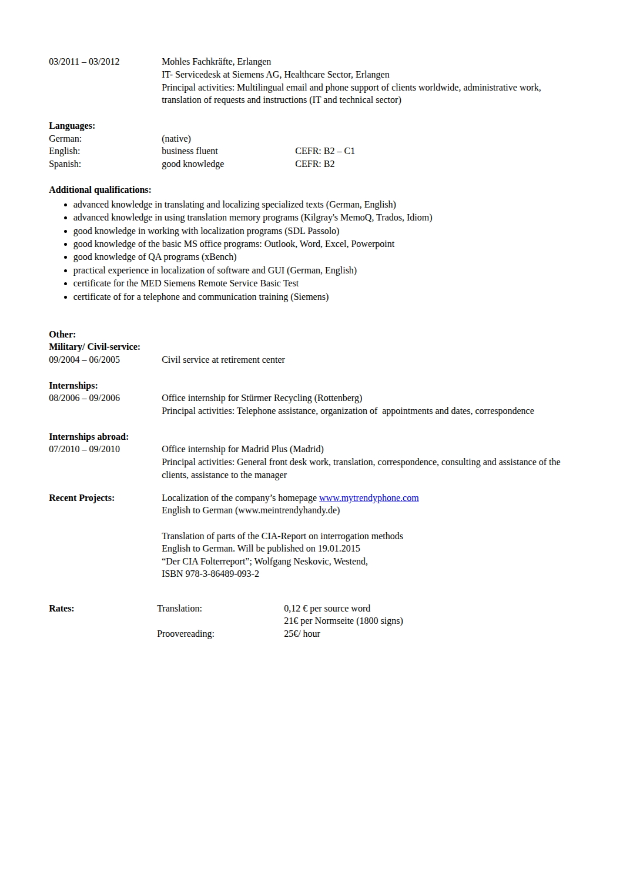03/2011 – 03/2012
Mohles Fachkräfte, Erlangen
IT- Servicedesk at Siemens AG, Healthcare Sector, Erlangen
Principal activities: Multilingual email and phone support of clients worldwide, administrative work, translation of requests and instructions (IT and technical sector)
Languages:
| German: | (native) | |
| English: | business fluent | CEFR: B2 – C1 |
| Spanish: | good knowledge | CEFR: B2 |
Additional qualifications:
advanced knowledge in translating and localizing specialized texts (German, English)
advanced knowledge in using translation memory programs (Kilgray's MemoQ, Trados, Idiom)
good knowledge in working with localization programs (SDL Passolo)
good knowledge of the basic MS office programs: Outlook, Word, Excel, Powerpoint
good knowledge of QA programs (xBench)
practical experience in localization of software and GUI (German, English)
certificate for the MED Siemens Remote Service Basic Test
certificate of for a telephone and communication training (Siemens)
Other:
Military/ Civil-service:
09/2004 – 06/2005
Civil service at retirement center
Internships:
08/2006 – 09/2006
Office internship for Stürmer Recycling (Rottenberg)
Principal activities: Telephone assistance, organization of appointments and dates, correspondence
Internships abroad:
07/2010 – 09/2010
Office internship for Madrid Plus (Madrid)
Principal activities: General front desk work, translation, correspondence, consulting and assistance of the clients, assistance to the manager
Recent Projects:
Localization of the company’s homepage www.mytrendyphone.com
English to German (www.meintrendyhandy.de)
Translation of parts of the CIA-Report on interrogation methods
English to German. Will be published on 19.01.2015
“Der CIA Folterreport”; Wolfgang Neskovic, Westend,
ISBN 978-3-86489-093-2
Rates:
| Translation: | 0,12 € per source word |
| | 21€ per Normseite (1800 signs) |
| Proovereading: | 25€/ hour |